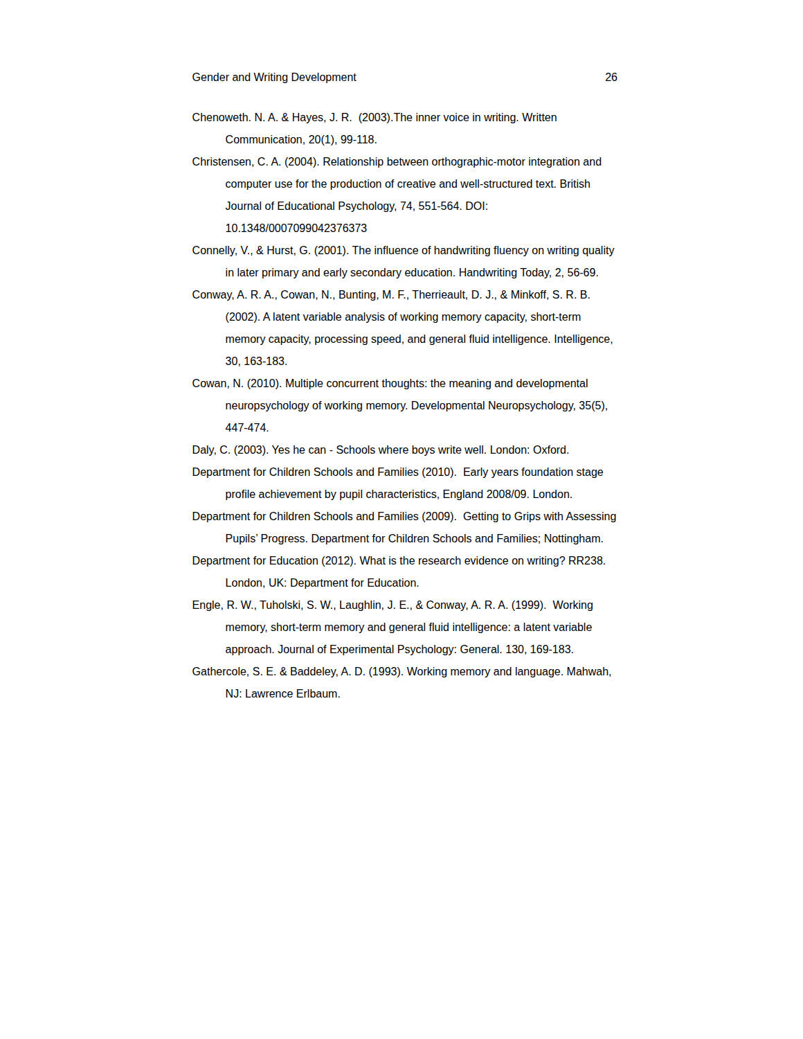Gender and Writing Development 26
Chenoweth. N. A. & Hayes, J. R. (2003).The inner voice in writing. Written Communication, 20(1), 99-118.
Christensen, C. A. (2004). Relationship between orthographic-motor integration and computer use for the production of creative and well-structured text. British Journal of Educational Psychology, 74, 551-564. DOI: 10.1348/0007099042376373
Connelly, V., & Hurst, G. (2001). The influence of handwriting fluency on writing quality in later primary and early secondary education. Handwriting Today, 2, 56-69.
Conway, A. R. A., Cowan, N., Bunting, M. F., Therrieault, D. J., & Minkoff, S. R. B. (2002). A latent variable analysis of working memory capacity, short-term memory capacity, processing speed, and general fluid intelligence. Intelligence, 30, 163-183.
Cowan, N. (2010). Multiple concurrent thoughts: the meaning and developmental neuropsychology of working memory. Developmental Neuropsychology, 35(5), 447-474.
Daly, C. (2003). Yes he can - Schools where boys write well. London: Oxford.
Department for Children Schools and Families (2010). Early years foundation stage profile achievement by pupil characteristics, England 2008/09. London.
Department for Children Schools and Families (2009). Getting to Grips with Assessing Pupils’ Progress. Department for Children Schools and Families; Nottingham.
Department for Education (2012). What is the research evidence on writing? RR238. London, UK: Department for Education.
Engle, R. W., Tuholski, S. W., Laughlin, J. E., & Conway, A. R. A. (1999). Working memory, short-term memory and general fluid intelligence: a latent variable approach. Journal of Experimental Psychology: General. 130, 169-183.
Gathercole, S. E. & Baddeley, A. D. (1993). Working memory and language. Mahwah, NJ: Lawrence Erlbaum.